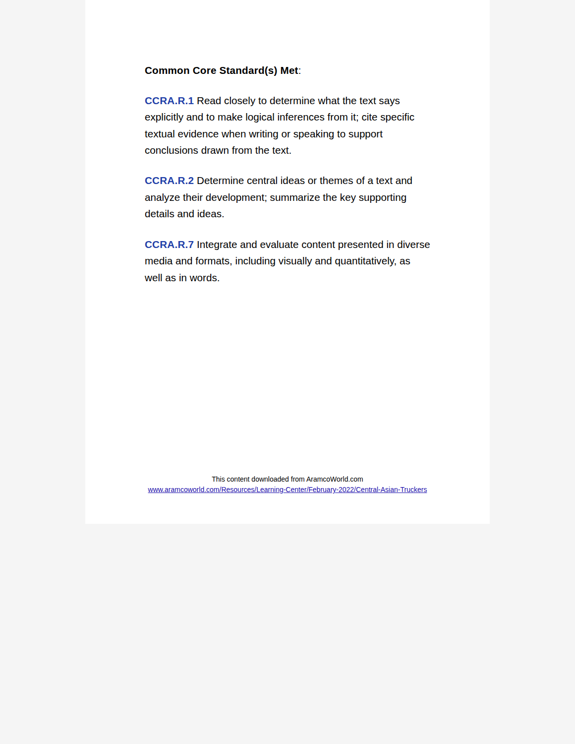Common Core Standard(s) Met:
CCRA.R.1 Read closely to determine what the text says explicitly and to make logical inferences from it; cite specific textual evidence when writing or speaking to support conclusions drawn from the text.
CCRA.R.2 Determine central ideas or themes of a text and analyze their development; summarize the key supporting details and ideas.
CCRA.R.7 Integrate and evaluate content presented in diverse media and formats, including visually and quantitatively, as well as in words.
This content downloaded from AramcoWorld.com
www.aramcoworld.com/Resources/Learning-Center/February-2022/Central-Asian-Truckers